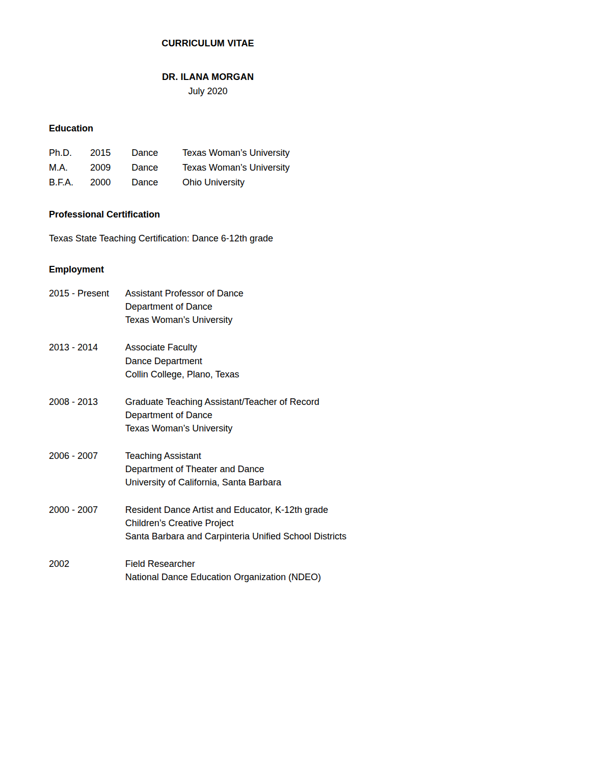CURRICULUM VITAE
DR. ILANA MORGAN
July 2020
Education
| Ph.D. | 2015 | Dance | Texas Woman’s University |
| M.A. | 2009 | Dance | Texas Woman’s University |
| B.F.A. | 2000 | Dance | Ohio University |
Professional Certification
Texas State Teaching Certification: Dance 6-12th grade
Employment
| 2015 - Present | Assistant Professor of Dance Department of Dance Texas Woman’s University |
| 2013 - 2014 | Associate Faculty Dance Department Collin College, Plano, Texas |
| 2008 - 2013 | Graduate Teaching Assistant/Teacher of Record Department of Dance Texas Woman’s University |
| 2006 - 2007 | Teaching Assistant Department of Theater and Dance University of California, Santa Barbara |
| 2000 - 2007 | Resident Dance Artist and Educator, K-12th grade Children’s Creative Project Santa Barbara and Carpinteria Unified School Districts |
| 2002 | Field Researcher National Dance Education Organization (NDEO) |